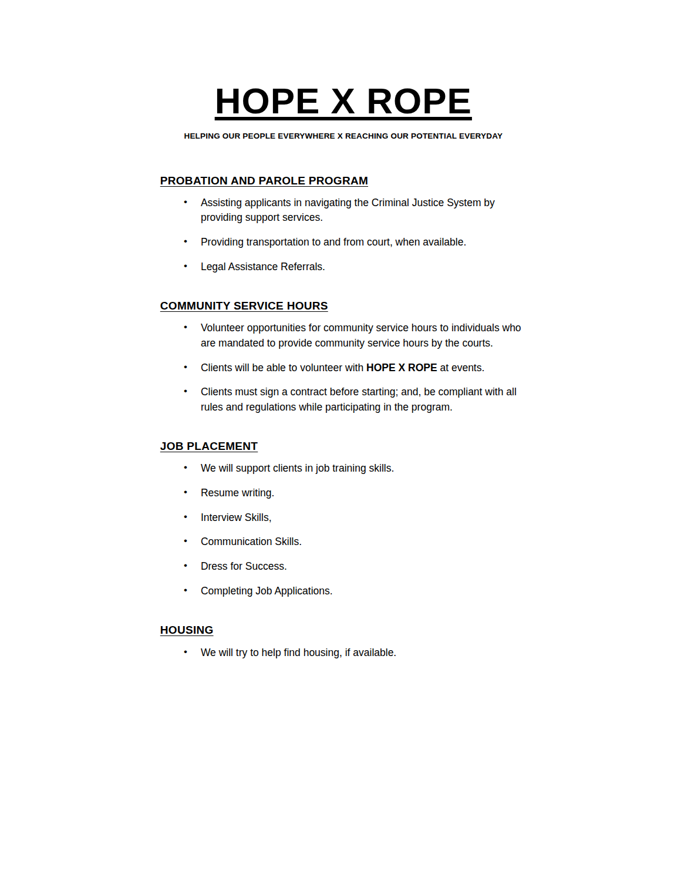HOPE X ROPE
HELPING OUR PEOPLE EVERYWHERE X REACHING OUR POTENTIAL EVERYDAY
PROBATION AND PAROLE PROGRAM
Assisting applicants in navigating the Criminal Justice System by providing support services.
Providing transportation to and from court, when available.
Legal Assistance Referrals.
COMMUNITY SERVICE HOURS
Volunteer opportunities for community service hours to individuals who are mandated to provide community service hours by the courts.
Clients will be able to volunteer with HOPE X ROPE at events.
Clients must sign a contract before starting; and, be compliant with all rules and regulations while participating in the program.
JOB PLACEMENT
We will support clients in job training skills.
Resume writing.
Interview Skills,
Communication Skills.
Dress for Success.
Completing Job Applications.
HOUSING
We will try to help find housing, if available.